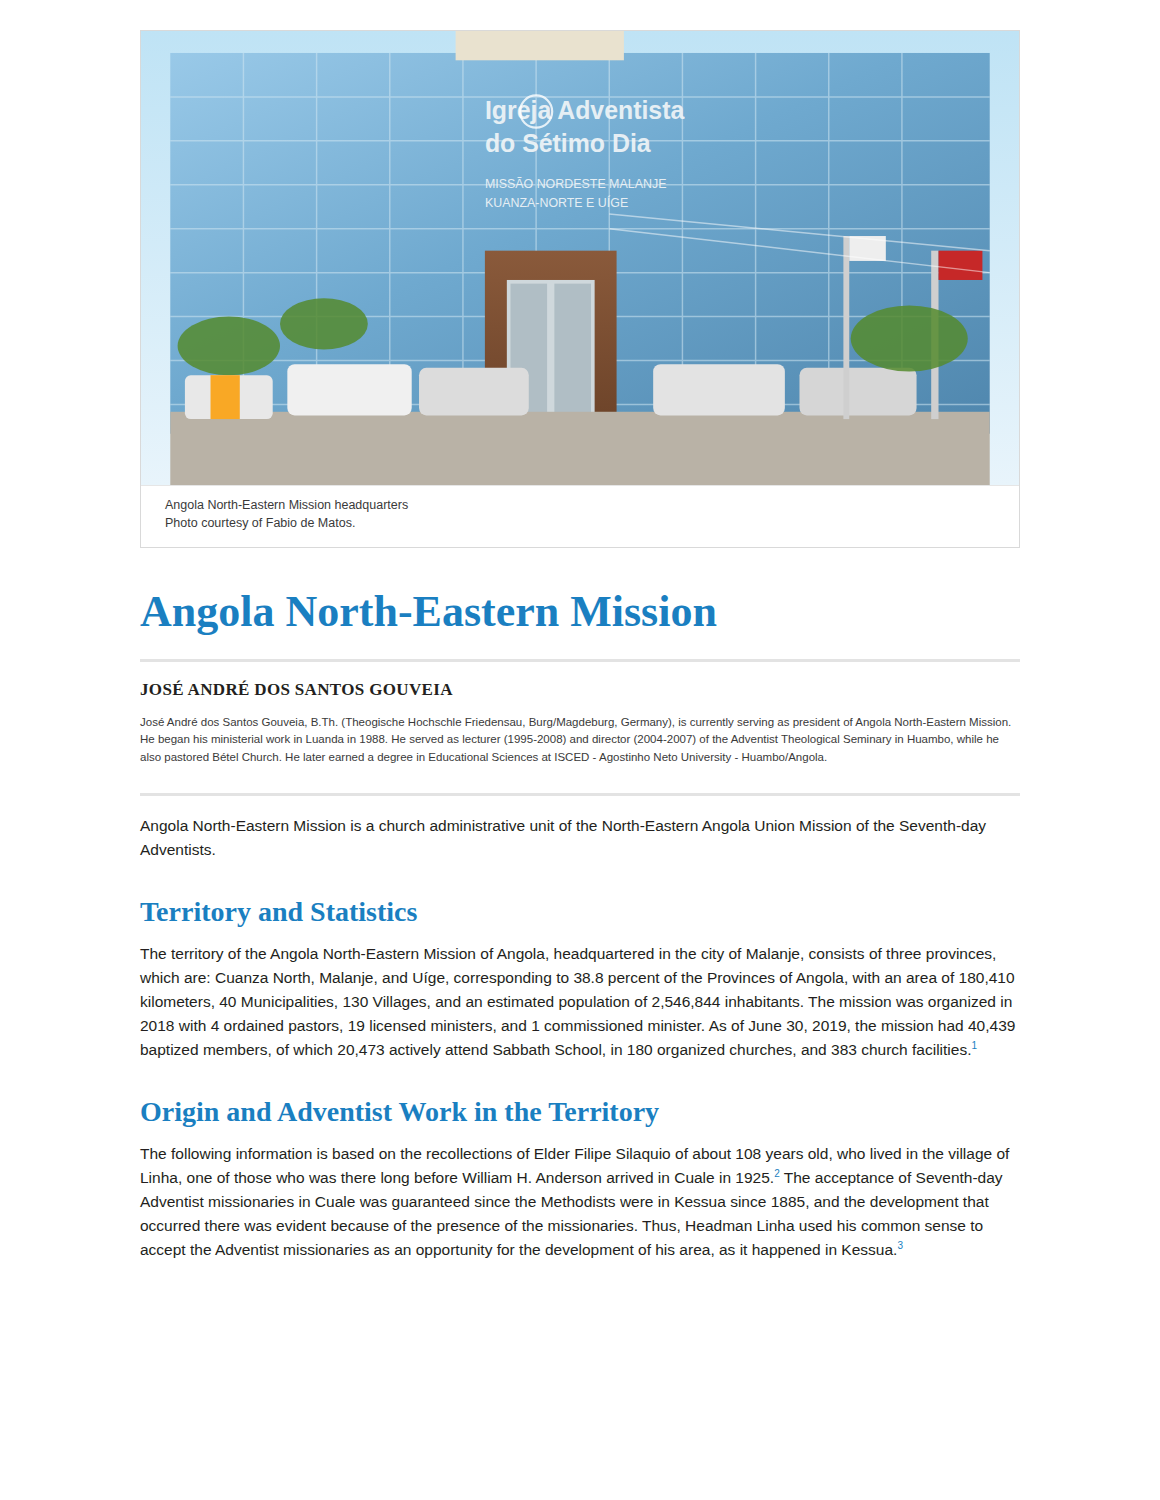Angola North-Eastern Mission headquarters
Photo courtesy of Fabio de Matos.
Angola North-Eastern Mission
JOSÉ ANDRÉ DOS SANTOS GOUVEIA
José André dos Santos Gouveia, B.Th. (Theogische Hochschle Friedensau, Burg/Magdeburg, Germany), is currently serving as president of Angola North-Eastern Mission. He began his ministerial work in Luanda in 1988. He served as lecturer (1995-2008) and director (2004-2007) of the Adventist Theological Seminary in Huambo, while he also pastored Bétel Church. He later earned a degree in Educational Sciences at ISCED - Agostinho Neto University - Huambo/Angola.
Angola North-Eastern Mission is a church administrative unit of the North-Eastern Angola Union Mission of the Seventh-day Adventists.
Territory and Statistics
The territory of the Angola North-Eastern Mission of Angola, headquartered in the city of Malanje, consists of three provinces, which are: Cuanza North, Malanje, and Uíge, corresponding to 38.8 percent of the Provinces of Angola, with an area of 180,410 kilometers, 40 Municipalities, 130 Villages, and an estimated population of 2,546,844 inhabitants. The mission was organized in 2018 with 4 ordained pastors, 19 licensed ministers, and 1 commissioned minister. As of June 30, 2019, the mission had 40,439 baptized members, of which 20,473 actively attend Sabbath School, in 180 organized churches, and 383 church facilities.1
Origin and Adventist Work in the Territory
The following information is based on the recollections of Elder Filipe Silaquio of about 108 years old, who lived in the village of Linha, one of those who was there long before William H. Anderson arrived in Cuale in 1925.2 The acceptance of Seventh-day Adventist missionaries in Cuale was guaranteed since the Methodists were in Kessua since 1885, and the development that occurred there was evident because of the presence of the missionaries. Thus, Headman Linha used his common sense to accept the Adventist missionaries as an opportunity for the development of his area, as it happened in Kessua.3